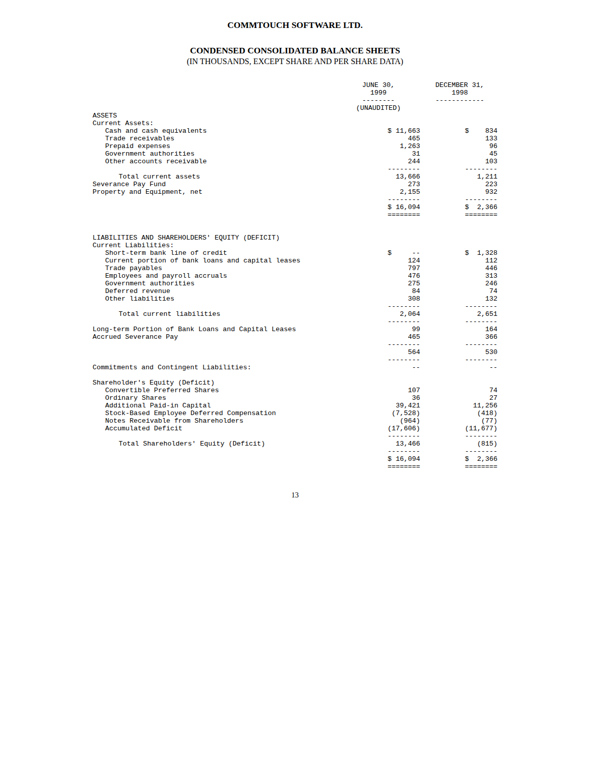COMMTOUCH SOFTWARE LTD.
CONDENSED CONSOLIDATED BALANCE SHEETS
(IN THOUSANDS, EXCEPT SHARE AND PER SHARE DATA)
| | JUNE 30, 1999 | DECEMBER 31, 1998 |
| | -------- | ------------ |
| | (UNAUDITED) | |
| ASSETS | | |
| Current Assets: | | |
| Cash and cash equivalents | $ 11,663 | $ 834 |
| Trade receivables | 465 | 133 |
| Prepaid expenses | 1,263 | 96 |
| Government authorities | 31 | 45 |
| Other accounts receivable | 244 | 103 |
| | -------- | -------- |
| Total current assets | 13,666 | 1,211 |
| Severance Pay Fund | 273 | 223 |
| Property and Equipment, net | 2,155 | 932 |
| | -------- | -------- |
| | $ 16,094 | $ 2,366 |
| | ======== | ======== |
| LIABILITIES AND SHAREHOLDERS' EQUITY (DEFICIT) | | |
| Current Liabilities: | | |
| Short-term bank line of credit | $ -- | $ 1,328 |
| Current portion of bank loans and capital leases | 124 | 112 |
| Trade payables | 797 | 446 |
| Employees and payroll accruals | 476 | 313 |
| Government authorities | 275 | 246 |
| Deferred revenue | 84 | 74 |
| Other liabilities | 308 | 132 |
| | -------- | -------- |
| Total current liabilities | 2,064 | 2,651 |
| | -------- | -------- |
| Long-term Portion of Bank Loans and Capital Leases | 99 | 164 |
| Accrued Severance Pay | 465 | 366 |
| | -------- | -------- |
| | 564 | 530 |
| | -------- | -------- |
| Commitments and Contingent Liabilities: | -- | -- |
| Shareholder's Equity (Deficit) | | |
| Convertible Preferred Shares | 107 | 74 |
| Ordinary Shares | 36 | 27 |
| Additional Paid-in Capital | 39,421 | 11,256 |
| Stock-Based Employee Deferred Compensation | (7,528) | (418) |
| Notes Receivable from Shareholders | (964) | (77) |
| Accumulated Deficit | (17,606) | (11,677) |
| | -------- | -------- |
| Total Shareholders' Equity (Deficit) | 13,466 | (815) |
| | -------- | -------- |
| | $ 16,094 | $ 2,366 |
| | ======== | ======== |
13